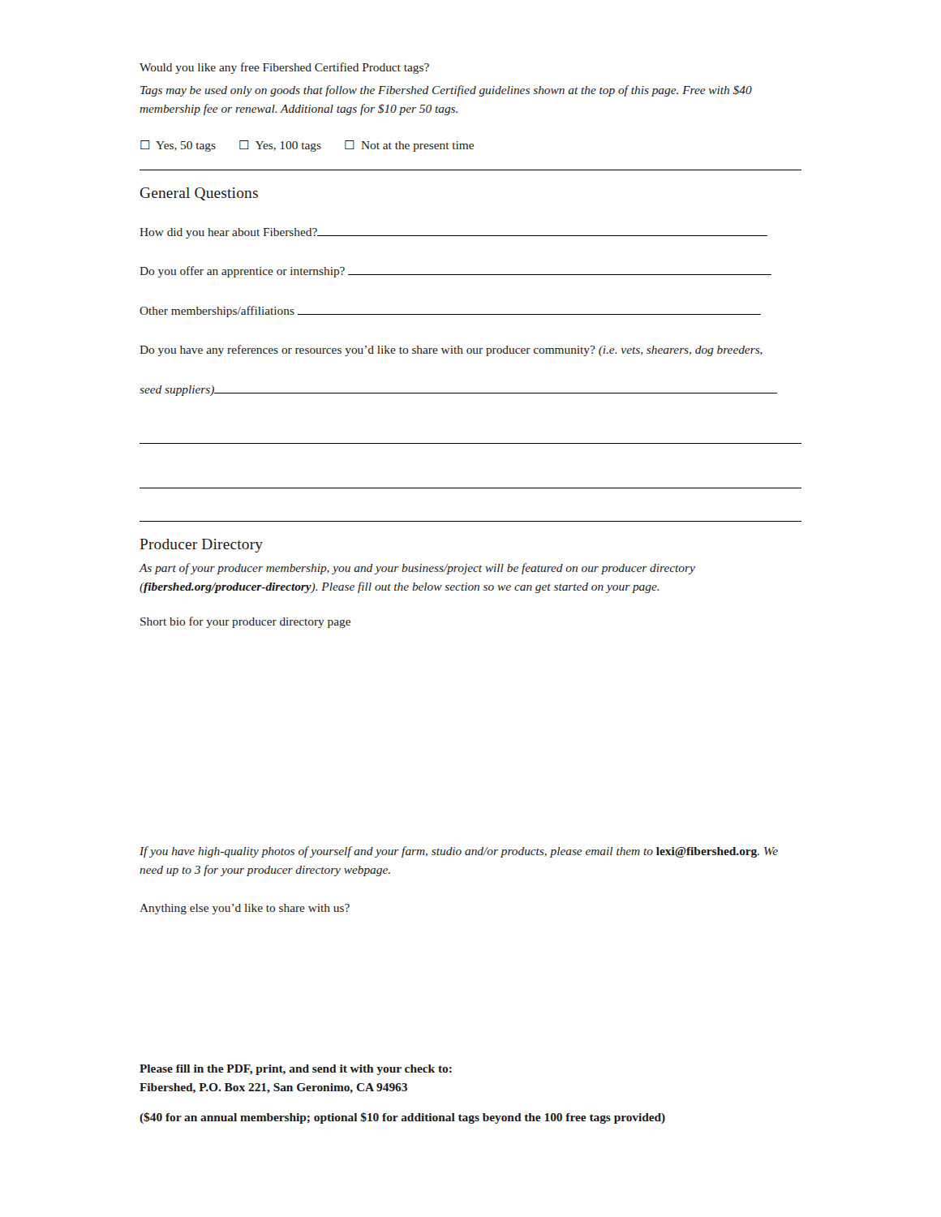Would you like any free Fibershed Certified Product tags?
Tags may be used only on goods that follow the Fibershed Certified guidelines shown at the top of this page. Free with $40 membership fee or renewal. Additional tags for $10 per 50 tags.
☐ Yes, 50 tags ☐ Yes, 100 tags ☐ Not at the present time
General Questions
How did you hear about Fibershed?
Do you offer an apprentice or internship?
Other memberships/affiliations
Do you have any references or resources you’d like to share with our producer community? (i.e. vets, shearers, dog breeders,
seed suppliers)
Producer Directory
As part of your producer membership, you and your business/project will be featured on our producer directory (fibershed.org/producer-directory). Please fill out the below section so we can get started on your page.
Short bio for your producer directory page
If you have high-quality photos of yourself and your farm, studio and/or products, please email them to lexi@fibershed.org. We need up to 3 for your producer directory webpage.
Anything else you’d like to share with us?
Please fill in the PDF, print, and send it with your check to:
Fibershed, P.O. Box 221, San Geronimo, CA 94963
($40 for an annual membership; optional $10 for additional tags beyond the 100 free tags provided)